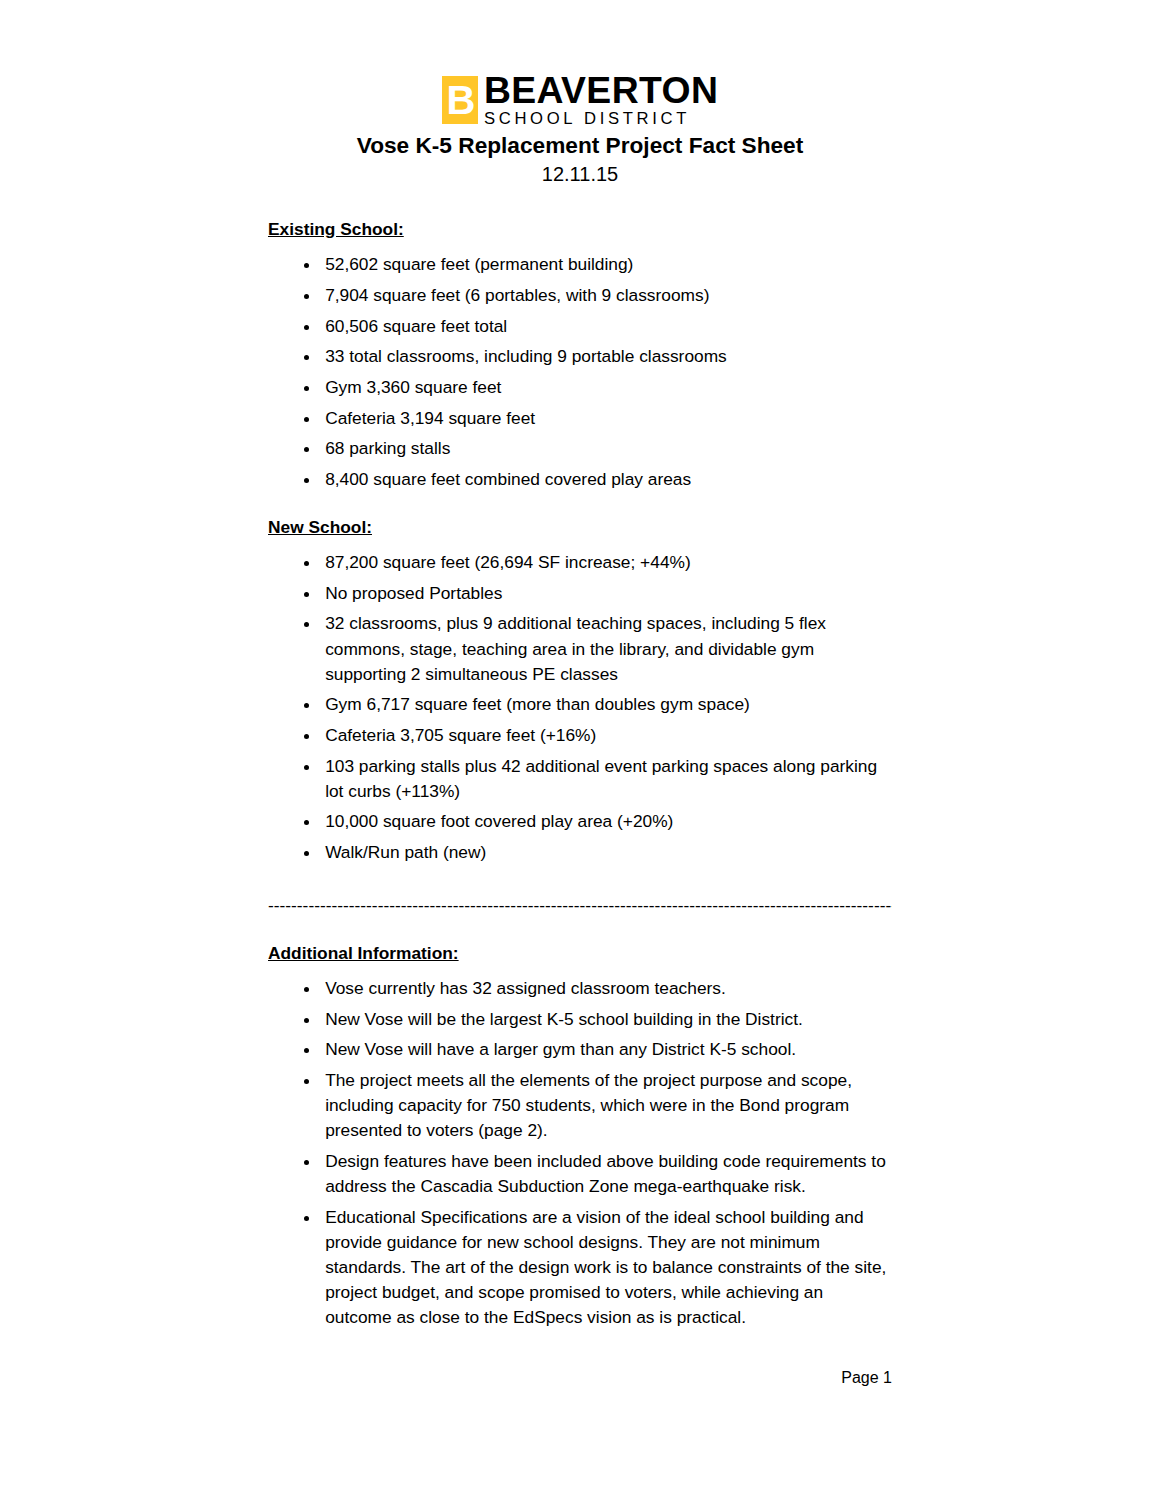B BEAVERTON SCHOOL DISTRICT
Vose K-5 Replacement Project Fact Sheet
12.11.15
Existing School:
52,602 square feet (permanent building)
7,904 square feet (6 portables, with 9 classrooms)
60,506 square feet total
33 total classrooms, including 9 portable classrooms
Gym 3,360 square feet
Cafeteria 3,194 square feet
68 parking stalls
8,400 square feet combined covered play areas
New School:
87,200 square feet (26,694 SF increase; +44%)
No proposed Portables
32 classrooms, plus 9 additional teaching spaces, including 5 flex commons, stage, teaching area in the library, and dividable gym supporting 2 simultaneous PE classes
Gym 6,717 square feet (more than doubles gym space)
Cafeteria 3,705 square feet (+16%)
103 parking stalls plus 42 additional event parking spaces along parking lot curbs (+113%)
10,000 square foot covered play area (+20%)
Walk/Run path (new)
-------------------------------------------------------------------------------------------------------------------------
Additional Information:
Vose currently has 32 assigned classroom teachers.
New Vose will be the largest K-5 school building in the District.
New Vose will have a larger gym than any District K-5 school.
The project meets all the elements of the project purpose and scope, including capacity for 750 students, which were in the Bond program presented to voters (page 2).
Design features have been included above building code requirements to address the Cascadia Subduction Zone mega-earthquake risk.
Educational Specifications are a vision of the ideal school building and provide guidance for new school designs. They are not minimum standards. The art of the design work is to balance constraints of the site, project budget, and scope promised to voters, while achieving an outcome as close to the EdSpecs vision as is practical.
Page 1